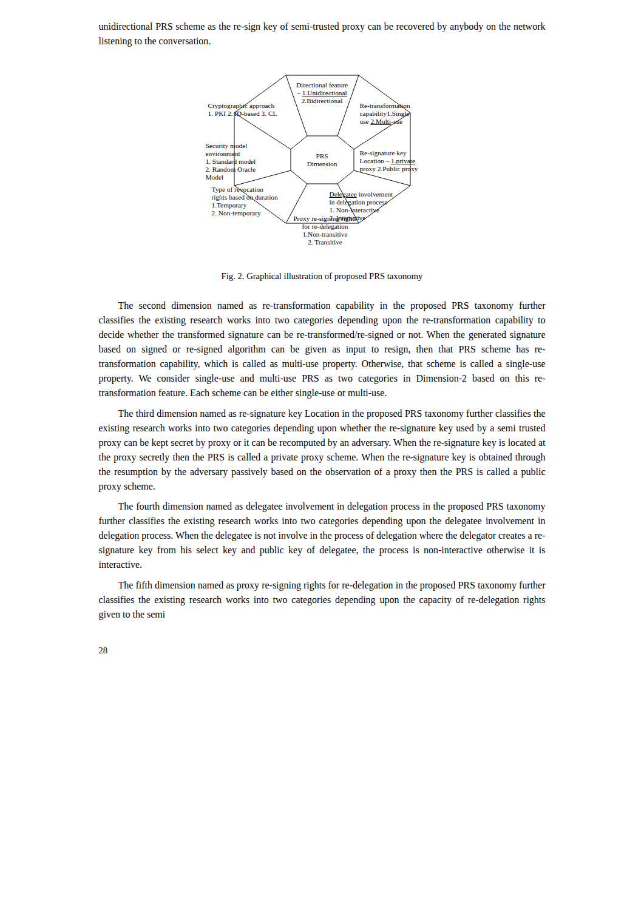unidirectional PRS scheme as the re-sign key of semi-trusted proxy can be recovered by anybody on the network listening to the conversation.
Directional feature
– 1.Unidirectional
2.Bidirectional
Re-transformation
capability1.Single
use 2.Multi-use
Re-signature key
Location – 1.private
proxy 2.Public proxy
Delegatee involvement
in delegation process
1. Non-interactive
2. Interactive
Proxy re-signing rights
for re-delegation
1.Non-transitive
2. Transitive
Type of revocation
rights based on duration
1.Temporary
2. Non-temporary
Security model
environment
1. Standard model
2. Random Oracle
Model
Cryptographic approach
1. PKI 2. ID-based 3. CL
PRS
Dimension
Fig. 2. Graphical illustration of proposed PRS taxonomy
The second dimension named as re-transformation capability in the proposed PRS taxonomy further classifies the existing research works into two categories depending upon the re-transformation capability to decide whether the transformed signature can be re-transformed/re-signed or not. When the generated signature based on signed or re-signed algorithm can be given as input to resign, then that PRS scheme has re-transformation capability, which is called as multi-use property. Otherwise, that scheme is called a single-use property. We consider single-use and multi-use PRS as two categories in Dimension-2 based on this re-transformation feature. Each scheme can be either single-use or multi-use.
The third dimension named as re-signature key Location in the proposed PRS taxonomy further classifies the existing research works into two categories depending upon whether the re-signature key used by a semi trusted proxy can be kept secret by proxy or it can be recomputed by an adversary. When the re-signature key is located at the proxy secretly then the PRS is called a private proxy scheme. When the re-signature key is obtained through the resumption by the adversary passively based on the observation of a proxy then the PRS is called a public proxy scheme.
The fourth dimension named as delegatee involvement in delegation process in the proposed PRS taxonomy further classifies the existing research works into two categories depending upon the delegatee involvement in delegation process. When the delegatee is not involve in the process of delegation where the delegator creates a re-signature key from his select key and public key of delegatee, the process is non-interactive otherwise it is interactive.
The fifth dimension named as proxy re-signing rights for re-delegation in the proposed PRS taxonomy further classifies the existing research works into two categories depending upon the capacity of re-delegation rights given to the semi
28